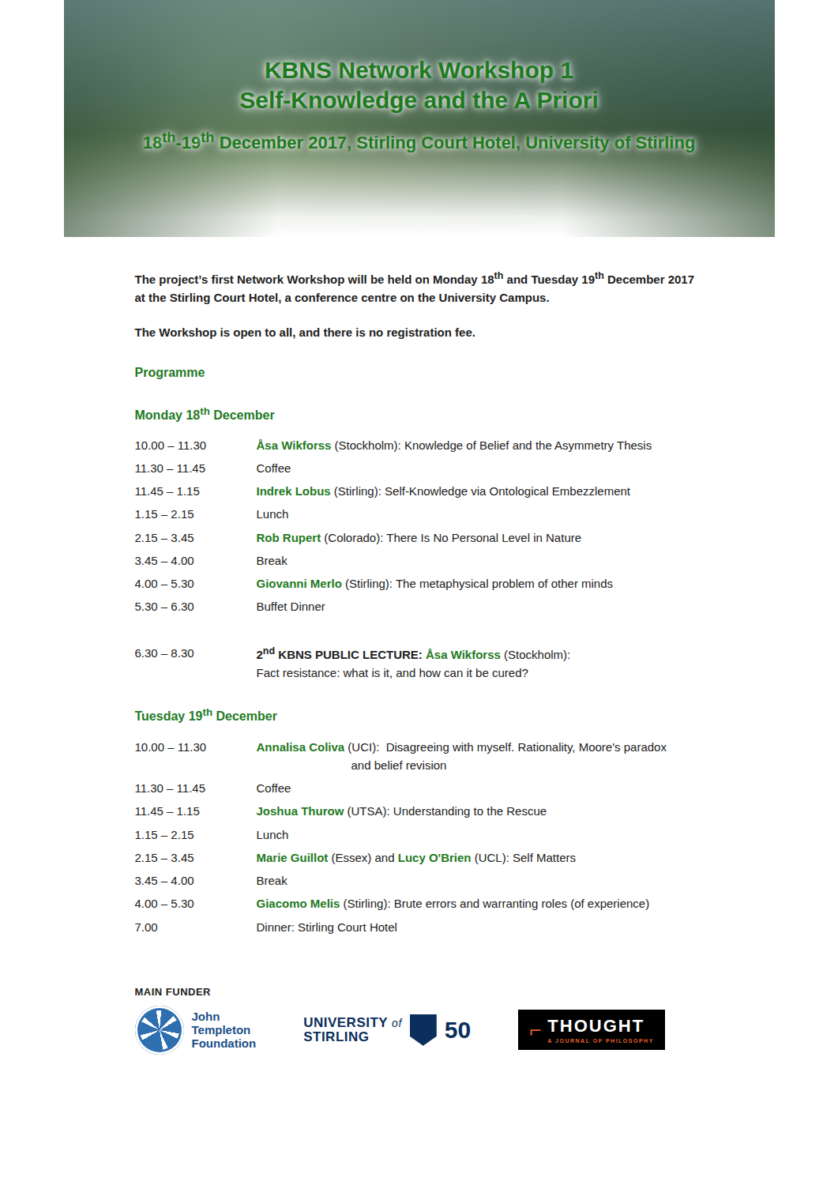KBNS Network Workshop 1
Self-Knowledge and the A Priori
18th-19th December 2017, Stirling Court Hotel, University of Stirling
The project’s first Network Workshop will be held on Monday 18th and Tuesday 19th December 2017 at the Stirling Court Hotel, a conference centre on the University Campus.
The Workshop is open to all, and there is no registration fee.
Programme
Monday 18th December
| 10.00 – 11.30 | Åsa Wikforss (Stockholm): Knowledge of Belief and the Asymmetry Thesis |
| 11.30 – 11.45 | Coffee |
| 11.45 – 1.15 | Indrek Lobus (Stirling): Self-Knowledge via Ontological Embezzlement |
| 1.15 – 2.15 | Lunch |
| 2.15 – 3.45 | Rob Rupert (Colorado): There Is No Personal Level in Nature |
| 3.45 – 4.00 | Break |
| 4.00 – 5.30 | Giovanni Merlo (Stirling): The metaphysical problem of other minds |
| 5.30 – 6.30 | Buffet Dinner |
| 6.30 – 8.30 | 2 nd KBNS PUBLIC LECTURE: Åsa Wikforss (Stockholm): Fact resistance: what is it, and how can it be cured? |
Tuesday 19th December
| 10.00 – 11.30 | Annalisa Coliva (UCI): Disagreeing with myself. Rationality, Moore's paradox and belief revision |
| 11.30 – 11.45 | Coffee |
| 11.45 – 1.15 | Joshua Thurow (UTSA): Understanding to the Rescue |
| 1.15 – 2.15 | Lunch |
| 2.15 – 3.45 | Marie Guillot (Essex) and Lucy O'Brien (UCL): Self Matters |
| 3.45 – 4.00 | Break |
| 4.00 – 5.30 | Giacomo Melis (Stirling): Brute errors and warranting roles (of experience) |
| 7.00 | Dinner: Stirling Court Hotel |
MAIN FUNDER
John
Templeton
Foundation
UNIVERSITY of
STIRLING
50
⌐ THOUGHT A JOURNAL OF PHILOSOPHY